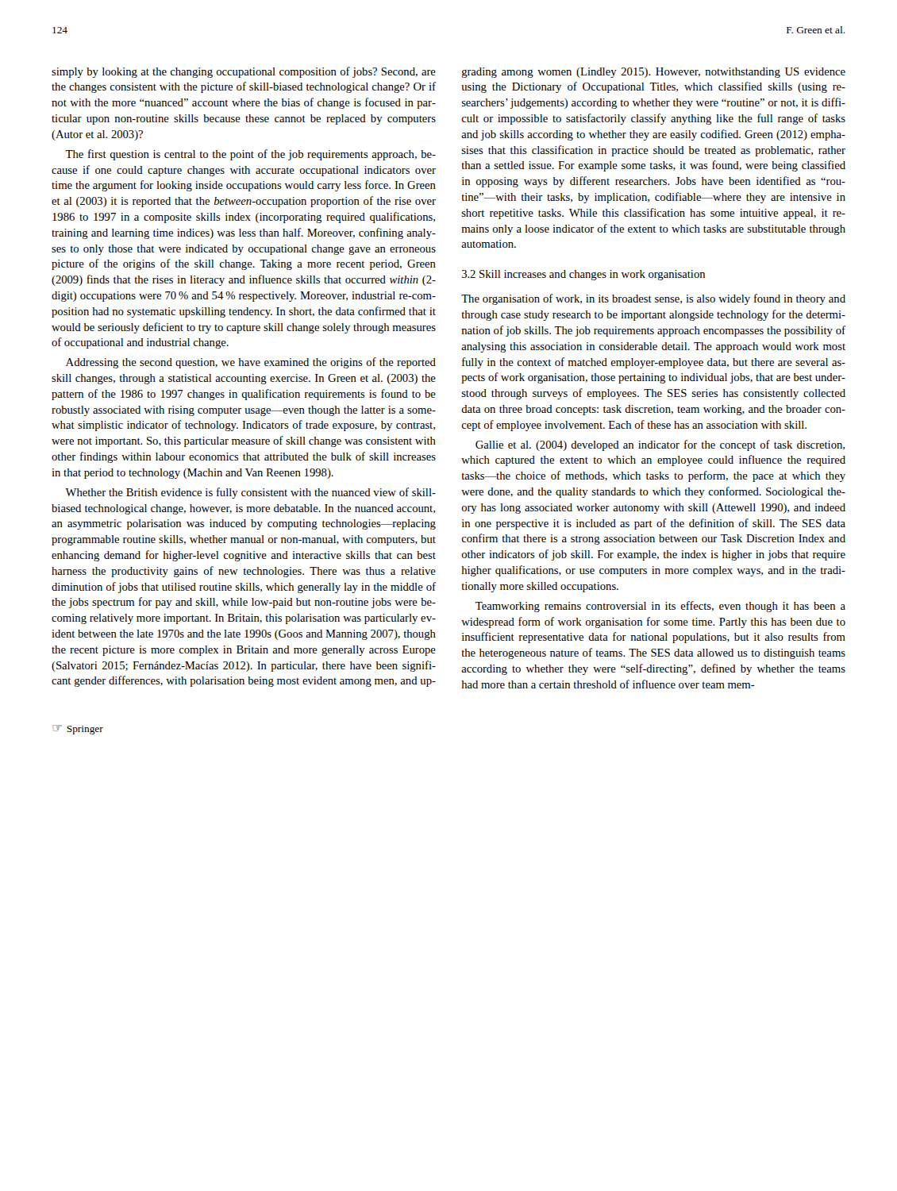124 F. Green et al.
simply by looking at the changing occupational composition of jobs? Second, are the changes consistent with the picture of skill-biased technological change? Or if not with the more “nuanced” account where the bias of change is focused in particular upon non-routine skills because these cannot be replaced by computers (Autor et al. 2003)?
The first question is central to the point of the job requirements approach, because if one could capture changes with accurate occupational indicators over time the argument for looking inside occupations would carry less force. In Green et al (2003) it is reported that the between-occupation proportion of the rise over 1986 to 1997 in a composite skills index (incorporating required qualifications, training and learning time indices) was less than half. Moreover, confining analyses to only those that were indicated by occupational change gave an erroneous picture of the origins of the skill change. Taking a more recent period, Green (2009) finds that the rises in literacy and influence skills that occurred within (2-digit) occupations were 70 % and 54 % respectively. Moreover, industrial re-composition had no systematic upskilling tendency. In short, the data confirmed that it would be seriously deficient to try to capture skill change solely through measures of occupational and industrial change.
Addressing the second question, we have examined the origins of the reported skill changes, through a statistical accounting exercise. In Green et al. (2003) the pattern of the 1986 to 1997 changes in qualification requirements is found to be robustly associated with rising computer usage—even though the latter is a somewhat simplistic indicator of technology. Indicators of trade exposure, by contrast, were not important. So, this particular measure of skill change was consistent with other findings within labour economics that attributed the bulk of skill increases in that period to technology (Machin and Van Reenen 1998).
Whether the British evidence is fully consistent with the nuanced view of skill-biased technological change, however, is more debatable. In the nuanced account, an asymmetric polarisation was induced by computing technologies—replacing programmable routine skills, whether manual or non-manual, with computers, but enhancing demand for higher-level cognitive and interactive skills that can best harness the productivity gains of new technologies. There was thus a relative diminution of jobs that utilised routine skills, which generally lay in the middle of the jobs spectrum for pay and skill, while low-paid but non-routine jobs were becoming relatively more important. In Britain, this polarisation was particularly evident between the late 1970s and the late 1990s (Goos and Manning 2007), though the recent picture is more complex in Britain and more generally across Europe (Salvatori 2015; Fernández-Macías 2012). In particular, there have been significant gender differences, with polarisation being most evident among men, and upgrading among women (Lindley 2015). However, notwithstanding US evidence using the Dictionary of Occupational Titles, which classified skills (using researchers’ judgements) according to whether they were “routine” or not, it is difficult or impossible to satisfactorily classify anything like the full range of tasks and job skills according to whether they are easily codified. Green (2012) emphasises that this classification in practice should be treated as problematic, rather than a settled issue. For example some tasks, it was found, were being classified in opposing ways by different researchers. Jobs have been identified as “routine”—with their tasks, by implication, codifiable—where they are intensive in short repetitive tasks. While this classification has some intuitive appeal, it remains only a loose indicator of the extent to which tasks are substitutable through automation.
3.2 Skill increases and changes in work organisation
The organisation of work, in its broadest sense, is also widely found in theory and through case study research to be important alongside technology for the determination of job skills. The job requirements approach encompasses the possibility of analysing this association in considerable detail. The approach would work most fully in the context of matched employer-employee data, but there are several aspects of work organisation, those pertaining to individual jobs, that are best understood through surveys of employees. The SES series has consistently collected data on three broad concepts: task discretion, team working, and the broader concept of employee involvement. Each of these has an association with skill.
Gallie et al. (2004) developed an indicator for the concept of task discretion, which captured the extent to which an employee could influence the required tasks—the choice of methods, which tasks to perform, the pace at which they were done, and the quality standards to which they conformed. Sociological theory has long associated worker autonomy with skill (Attewell 1990), and indeed in one perspective it is included as part of the definition of skill. The SES data confirm that there is a strong association between our Task Discretion Index and other indicators of job skill. For example, the index is higher in jobs that require higher qualifications, or use computers in more complex ways, and in the traditionally more skilled occupations.
Teamworking remains controversial in its effects, even though it has been a widespread form of work organisation for some time. Partly this has been due to insufficient representative data for national populations, but it also results from the heterogeneous nature of teams. The SES data allowed us to distinguish teams according to whether they were “self-directing”, defined by whether the teams had more than a certain threshold of influence over team mem-
☞Springer